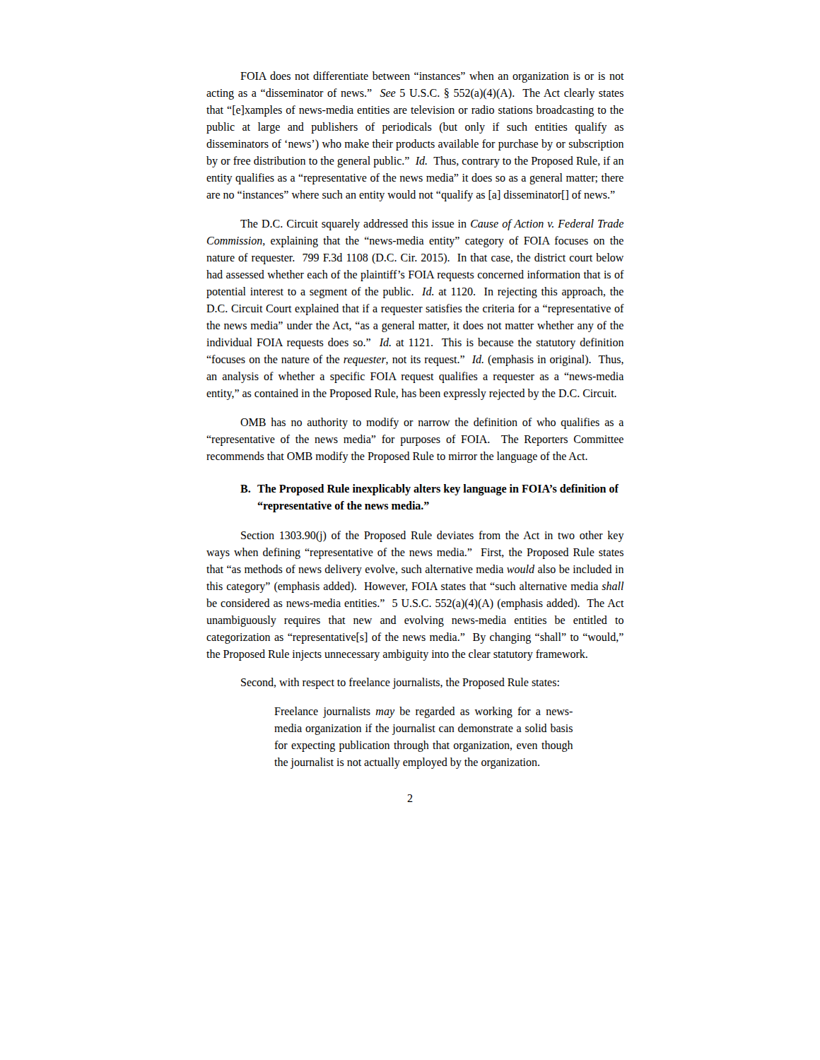FOIA does not differentiate between “instances” when an organization is or is not acting as a “disseminator of news.” See 5 U.S.C. § 552(a)(4)(A). The Act clearly states that “[e]xamples of news-media entities are television or radio stations broadcasting to the public at large and publishers of periodicals (but only if such entities qualify as disseminators of ‘news’) who make their products available for purchase by or subscription by or free distribution to the general public.” Id. Thus, contrary to the Proposed Rule, if an entity qualifies as a “representative of the news media” it does so as a general matter; there are no “instances” where such an entity would not “qualify as [a] disseminator[] of news.”
The D.C. Circuit squarely addressed this issue in Cause of Action v. Federal Trade Commission, explaining that the “news-media entity” category of FOIA focuses on the nature of requester. 799 F.3d 1108 (D.C. Cir. 2015). In that case, the district court below had assessed whether each of the plaintiff’s FOIA requests concerned information that is of potential interest to a segment of the public. Id. at 1120. In rejecting this approach, the D.C. Circuit Court explained that if a requester satisfies the criteria for a “representative of the news media” under the Act, “as a general matter, it does not matter whether any of the individual FOIA requests does so.” Id. at 1121. This is because the statutory definition “focuses on the nature of the requester, not its request.” Id. (emphasis in original). Thus, an analysis of whether a specific FOIA request qualifies a requester as a “news-media entity,” as contained in the Proposed Rule, has been expressly rejected by the D.C. Circuit.
OMB has no authority to modify or narrow the definition of who qualifies as a “representative of the news media” for purposes of FOIA. The Reporters Committee recommends that OMB modify the Proposed Rule to mirror the language of the Act.
B. The Proposed Rule inexplicably alters key language in FOIA’s definition of “representative of the news media.”
Section 1303.90(j) of the Proposed Rule deviates from the Act in two other key ways when defining “representative of the news media.” First, the Proposed Rule states that “as methods of news delivery evolve, such alternative media would also be included in this category” (emphasis added). However, FOIA states that “such alternative media shall be considered as news-media entities.” 5 U.S.C. 552(a)(4)(A) (emphasis added). The Act unambiguously requires that new and evolving news-media entities be entitled to categorization as “representative[s] of the news media.” By changing “shall” to “would,” the Proposed Rule injects unnecessary ambiguity into the clear statutory framework.
Second, with respect to freelance journalists, the Proposed Rule states:
Freelance journalists may be regarded as working for a news-media organization if the journalist can demonstrate a solid basis for expecting publication through that organization, even though the journalist is not actually employed by the organization.
2